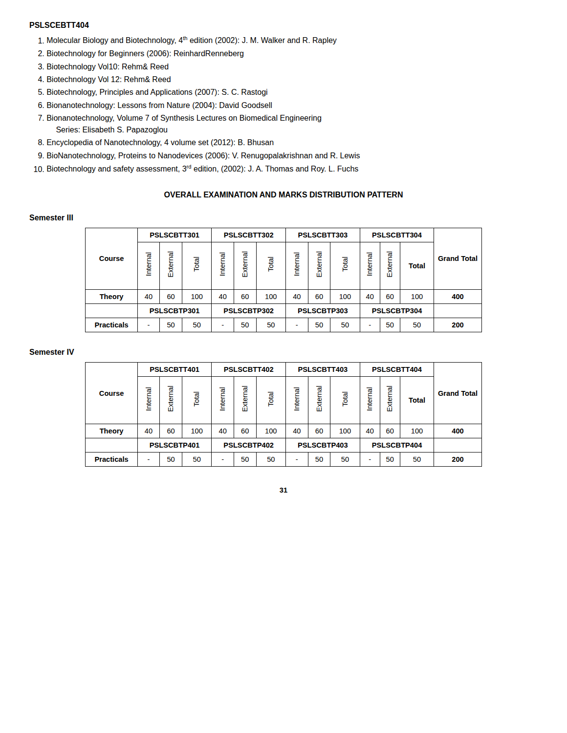PSLSCEBTT404
Molecular Biology and Biotechnology, 4th edition (2002): J. M. Walker and R. Rapley
Biotechnology for Beginners (2006): ReinhardRenneberg
Biotechnology Vol10: Rehm& Reed
Biotechnology Vol 12: Rehm& Reed
Biotechnology, Principles and Applications (2007): S. C. Rastogi
Bionanotechnology: Lessons from Nature (2004): David Goodsell
Bionanotechnology, Volume 7 of Synthesis Lectures on Biomedical Engineering Series: Elisabeth S. Papazoglou
Encyclopedia of Nanotechnology, 4 volume set (2012): B. Bhusan
BioNanotechnology, Proteins to Nanodevices (2006): V. Renugopalakrishnan and R. Lewis
Biotechnology and safety assessment, 3rd edition, (2002): J. A. Thomas and Roy. L. Fuchs
OVERALL EXAMINATION AND MARKS DISTRIBUTION PATTERN
Semester III
| Course | PSLSCBTT301 | PSLSCBTT302 | PSLSCBTT303 | PSLSCBTT304 | Grand Total |
| Internal | External | Total | Internal | External | Total | Internal | External | Total | Internal | External | Total |
| Theory | 40 | 60 | 100 | 40 | 60 | 100 | 40 | 60 | 100 | 40 | 60 | 100 | 400 |
| | PSLSCBTP301 | PSLSCBTP302 | PSLSCBTP303 | PSLSCBTP304 | |
| Practicals | - | 50 | 50 | - | 50 | 50 | - | 50 | 50 | - | 50 | 50 | 200 |
Semester IV
| Course | PSLSCBTT401 | PSLSCBTT402 | PSLSCBTT403 | PSLSCBTT404 | Grand Total |
| Internal | External | Total | Internal | External | Total | Internal | External | Total | Internal | External | Total |
| Theory | 40 | 60 | 100 | 40 | 60 | 100 | 40 | 60 | 100 | 40 | 60 | 100 | 400 |
| | PSLSCBTP401 | PSLSCBTP402 | PSLSCBTP403 | PSLSCBTP404 | |
| Practicals | - | 50 | 50 | - | 50 | 50 | - | 50 | 50 | - | 50 | 50 | 200 |
31